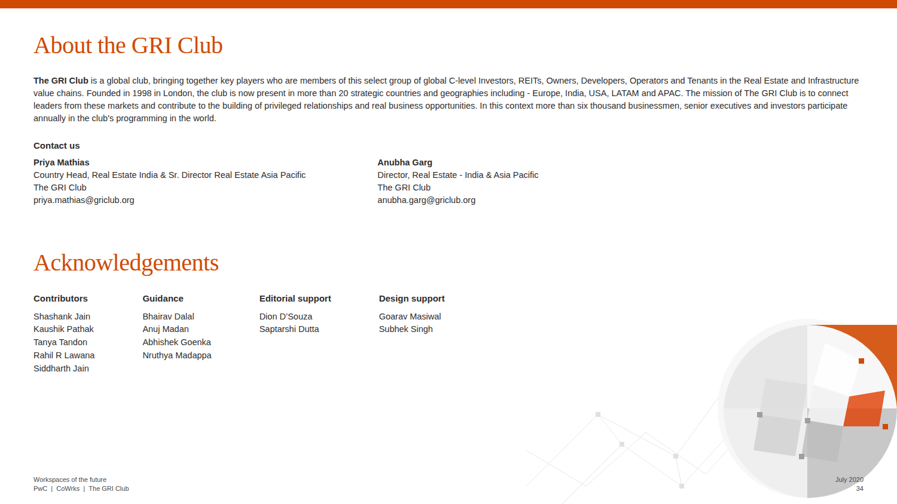About the GRI Club
The GRI Club is a global club, bringing together key players who are members of this select group of global C-level Investors, REITs, Owners, Developers, Operators and Tenants in the Real Estate and Infrastructure value chains. Founded in 1998 in London, the club is now present in more than 20 strategic countries and geographies including - Europe, India, USA, LATAM and APAC. The mission of The GRI Club is to connect leaders from these markets and contribute to the building of privileged relationships and real business opportunities. In this context more than six thousand businessmen, senior executives and investors participate annually in the club's programming in the world.
Contact us
Priya Mathias
Country Head, Real Estate India & Sr. Director Real Estate Asia Pacific
The GRI Club
priya.mathias@griclub.org
Anubha Garg
Director, Real Estate - India & Asia Pacific
The GRI Club
anubha.garg@griclub.org
Acknowledgements
Contributors
Shashank Jain
Kaushik Pathak
Tanya Tandon
Rahil R Lawana
Siddharth Jain
Guidance
Bhairav Dalal
Anuj Madan
Abhishek Goenka
Nruthya Madappa
Editorial support
Dion D’Souza
Saptarshi Dutta
Design support
Goarav Masiwal
Subhek Singh
Workspaces of the future
PwC | CoWrks | The GRI Club
July 2020
34